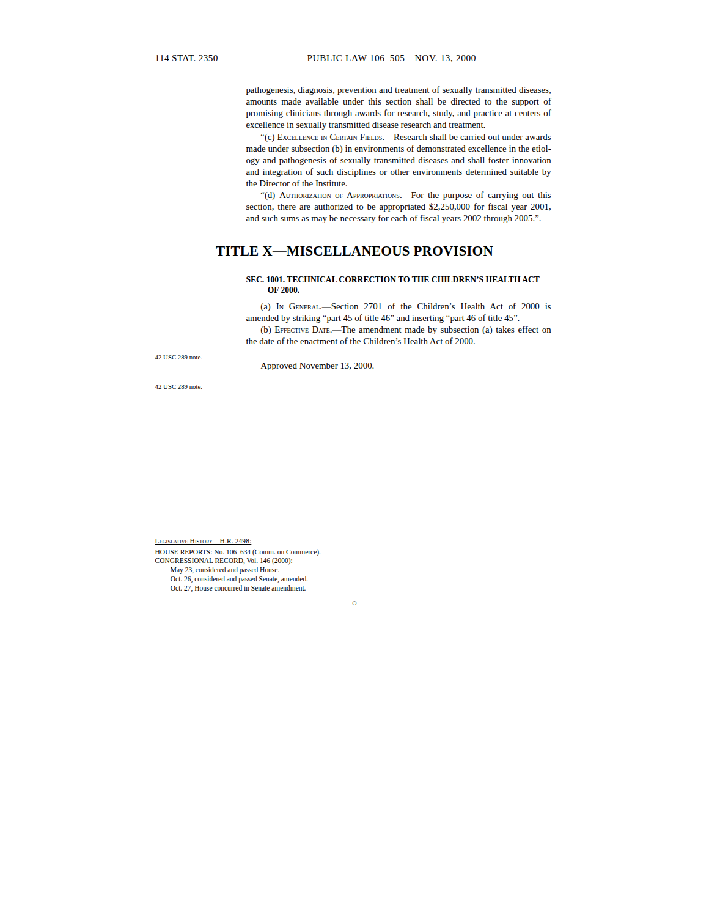114 STAT. 2350 PUBLIC LAW 106–505—NOV. 13, 2000
pathogenesis, diagnosis, prevention and treatment of sexually transmitted diseases, amounts made available under this section shall be directed to the support of promising clinicians through awards for research, study, and practice at centers of excellence in sexually transmitted disease research and treatment.
“(c) Excellence in Certain Fields.—Research shall be carried out under awards made under subsection (b) in environments of demonstrated excellence in the etiology and pathogenesis of sexually transmitted diseases and shall foster innovation and integration of such disciplines or other environments determined suitable by the Director of the Institute.
“(d) Authorization of Appropriations.—For the purpose of carrying out this section, there are authorized to be appropriated $2,250,000 for fiscal year 2001, and such sums as may be necessary for each of fiscal years 2002 through 2005.”.
TITLE X—MISCELLANEOUS PROVISION
SEC. 1001. TECHNICAL CORRECTION TO THE CHILDREN’S HEALTH ACT OF 2000.
42 USC 289 note.
42 USC 289 note.
(a) In General.—Section 2701 of the Children’s Health Act of 2000 is amended by striking “part 45 of title 46” and inserting “part 46 of title 45”.
(b) Effective Date.—The amendment made by subsection (a) takes effect on the date of the enactment of the Children’s Health Act of 2000.
Approved November 13, 2000.
Legislative History—H.R. 2498:
HOUSE REPORTS: No. 106–634 (Comm. on Commerce).
CONGRESSIONAL RECORD, Vol. 146 (2000):
May 23, considered and passed House.
Oct. 26, considered and passed Senate, amended.
Oct. 27, House concurred in Senate amendment.
○